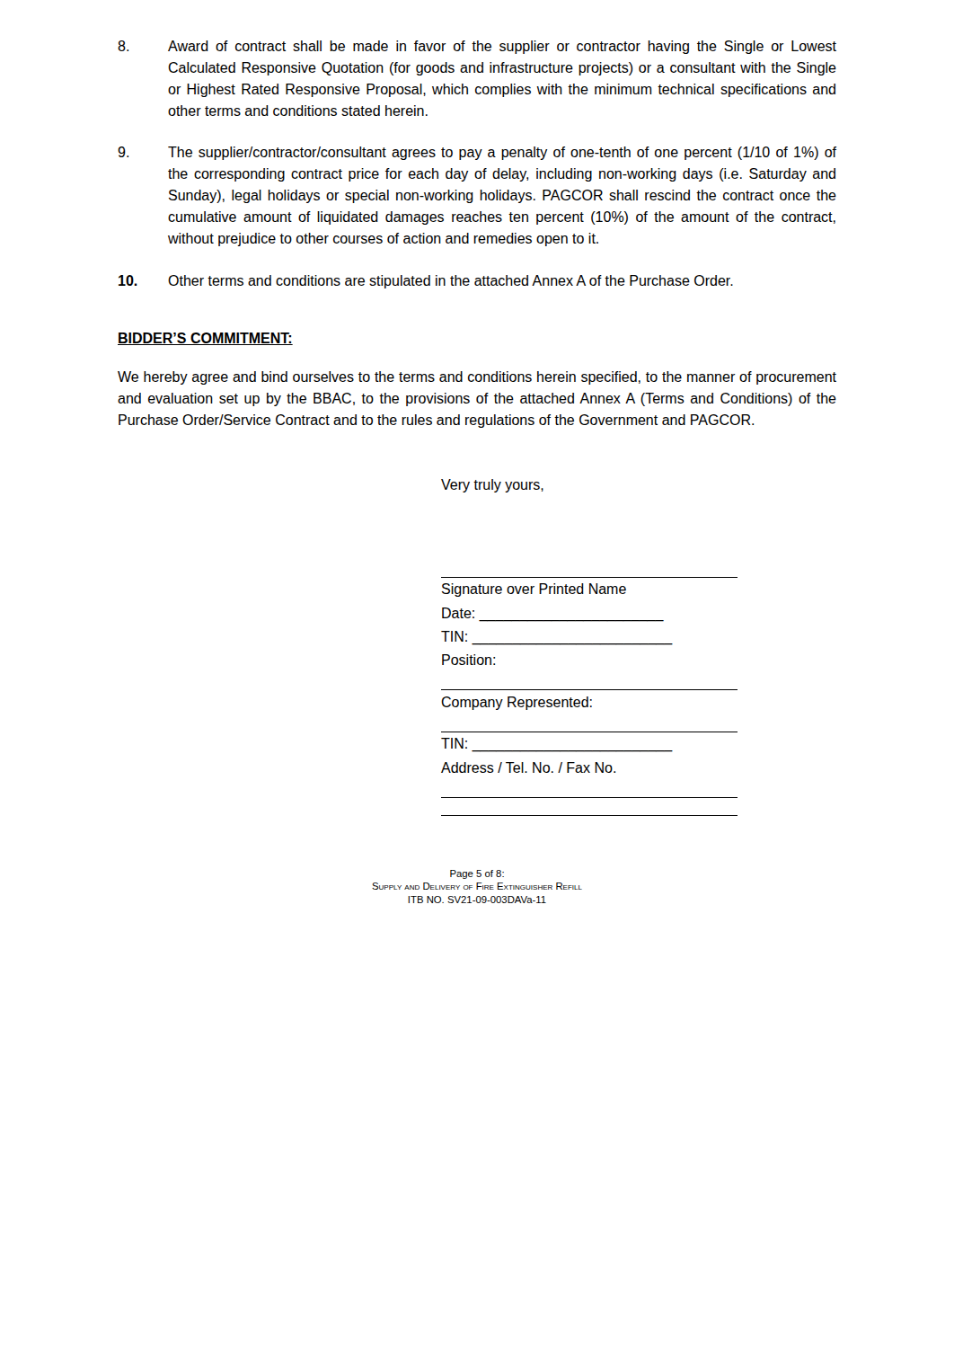8. Award of contract shall be made in favor of the supplier or contractor having the Single or Lowest Calculated Responsive Quotation (for goods and infrastructure projects) or a consultant with the Single or Highest Rated Responsive Proposal, which complies with the minimum technical specifications and other terms and conditions stated herein.
9. The supplier/contractor/consultant agrees to pay a penalty of one-tenth of one percent (1/10 of 1%) of the corresponding contract price for each day of delay, including non-working days (i.e. Saturday and Sunday), legal holidays or special non-working holidays. PAGCOR shall rescind the contract once the cumulative amount of liquidated damages reaches ten percent (10%) of the amount of the contract, without prejudice to other courses of action and remedies open to it.
10. Other terms and conditions are stipulated in the attached Annex A of the Purchase Order.
BIDDER’S COMMITMENT:
We hereby agree and bind ourselves to the terms and conditions herein specified, to the manner of procurement and evaluation set up by the BBAC, to the provisions of the attached Annex A (Terms and Conditions) of the Purchase Order/Service Contract and to the rules and regulations of the Government and PAGCOR.
Very truly yours,
Signature over Printed Name
Date: _______________________
TIN: _________________________
Position:
Company Represented:
TIN: _________________________
Address / Tel. No. / Fax No.
Page 5 of 8:
Supply and Delivery of Fire Extinguisher Refill
ITB NO. SV21-09-003DAVa-11